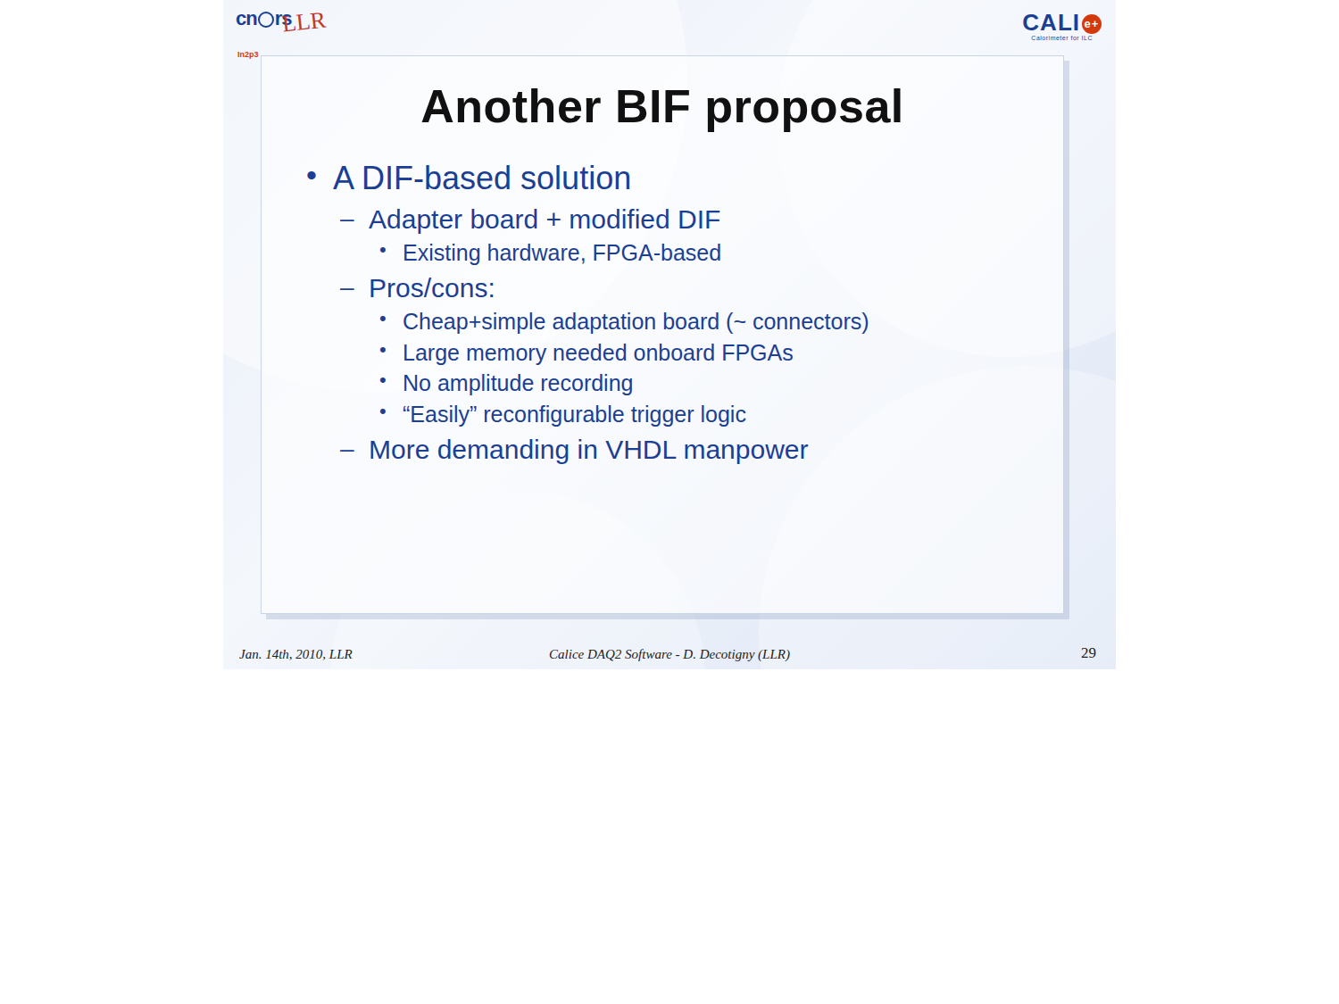cn rs
In2p3
LLR
CALIe+
Calorimeter for ILC
Another BIF proposal
A DIF-based solution
Adapter board + modified DIF
Existing hardware, FPGA-based
Pros/cons:
Cheap+simple adaptation board (~ connectors)
Large memory needed onboard FPGAs
No amplitude recording
“Easily” reconfigurable trigger logic
More demanding in VHDL manpower
Jan. 14th, 2010, LLR
Calice DAQ2 Software - D. Decotigny (LLR)
29